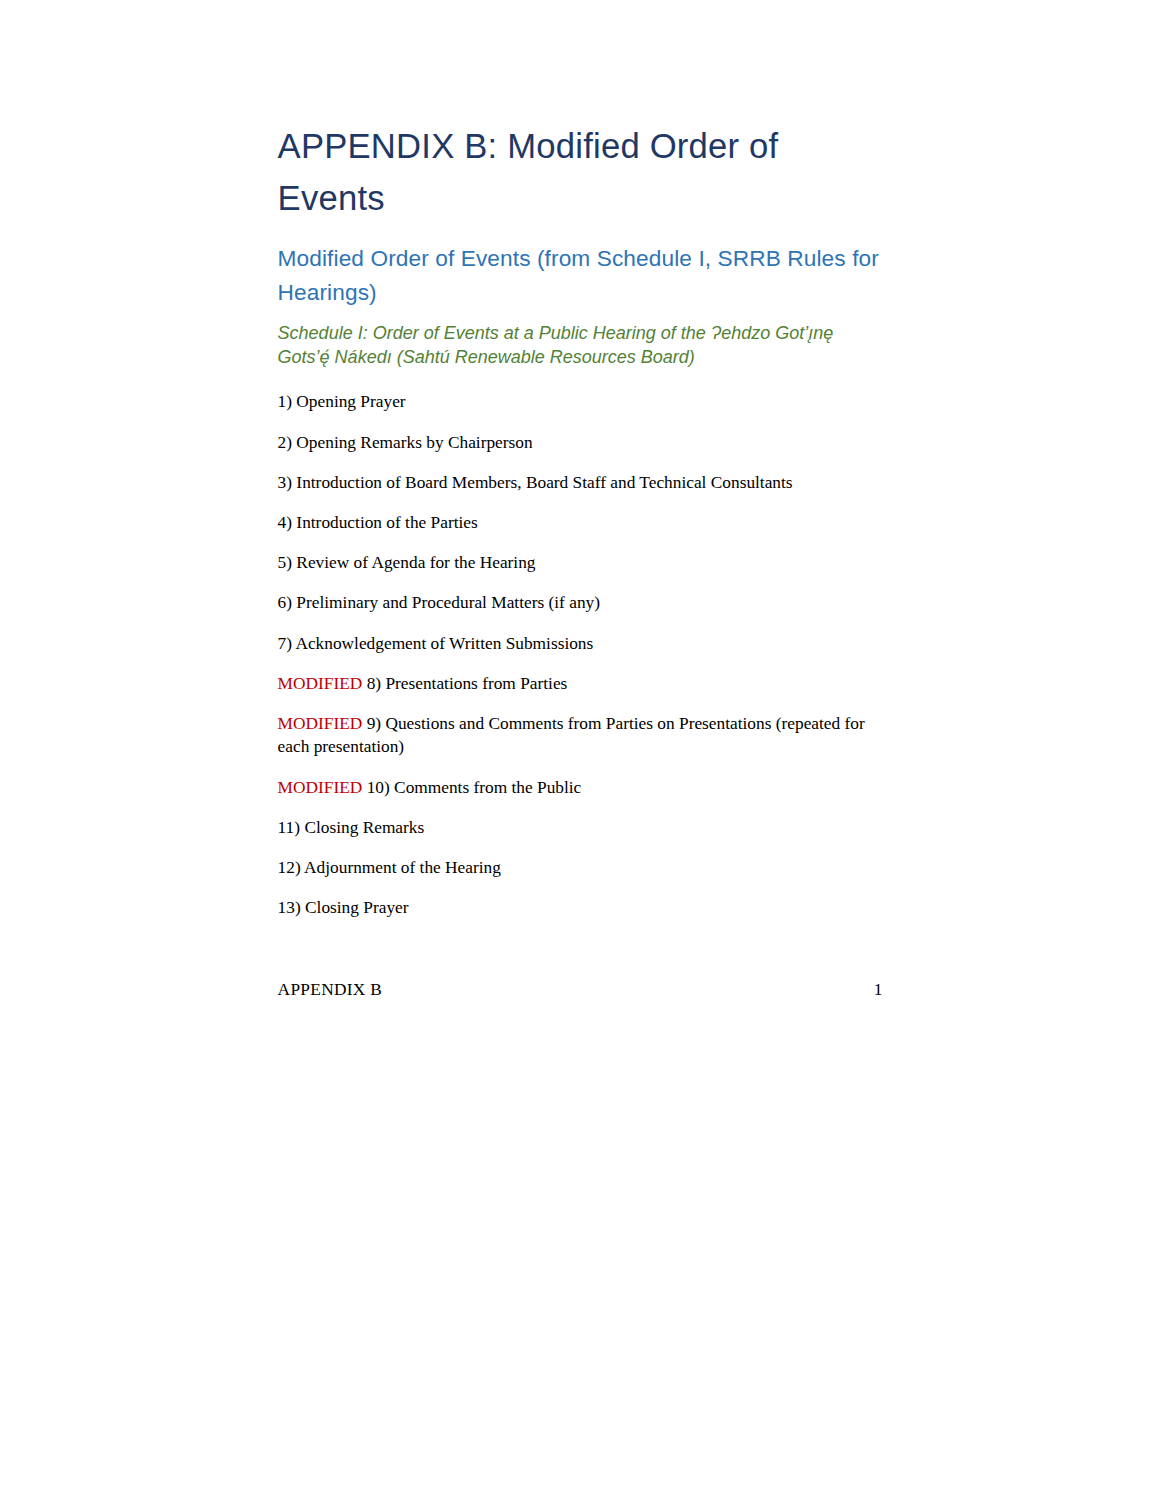APPENDIX B: Modified Order of Events
Modified Order of Events (from Schedule I, SRRB Rules for Hearings)
Schedule I: Order of Events at a Public Hearing of the Ɂehdzo Got’ı̨nę Gots’ę́ Nákedı (Sahtú Renewable Resources Board)
1) Opening Prayer
2) Opening Remarks by Chairperson
3) Introduction of Board Members, Board Staff and Technical Consultants
4) Introduction of the Parties
5) Review of Agenda for the Hearing
6) Preliminary and Procedural Matters (if any)
7) Acknowledgement of Written Submissions
MODIFIED 8) Presentations from Parties
MODIFIED 9) Questions and Comments from Parties on Presentations (repeated for each presentation)
MODIFIED 10) Comments from the Public
11) Closing Remarks
12) Adjournment of the Hearing
13) Closing Prayer
APPENDIX B 1